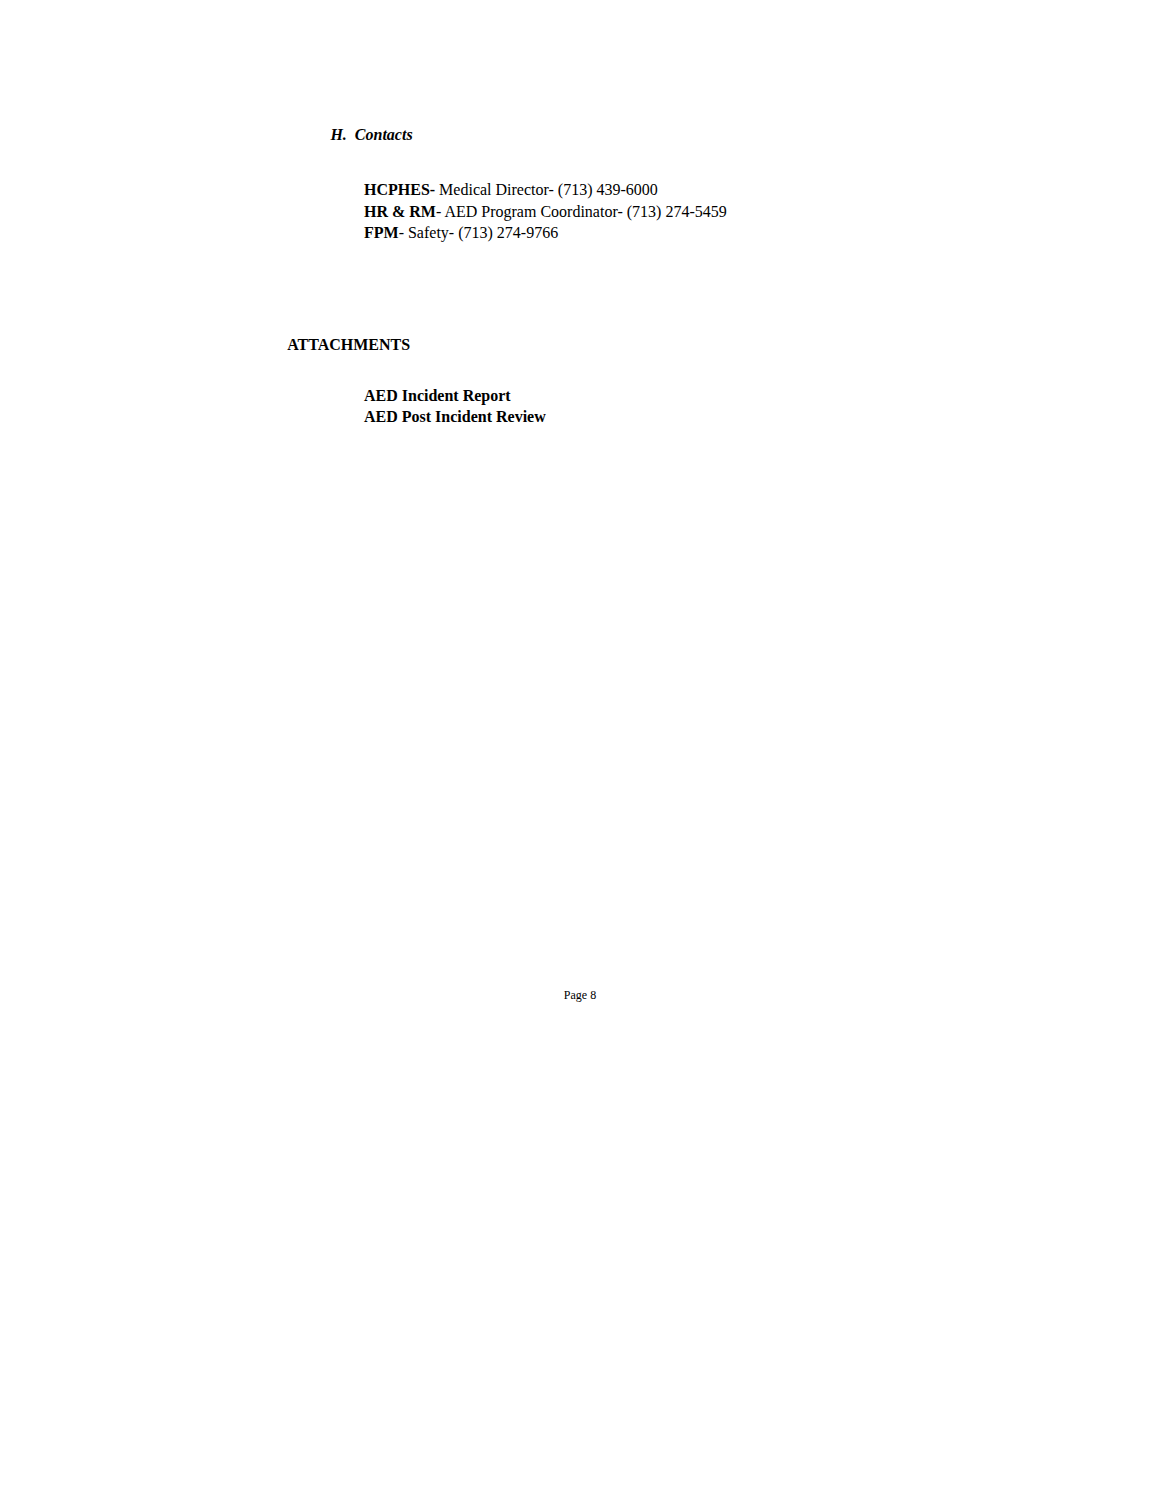H. Contacts
HCPHES- Medical Director- (713) 439-6000
HR & RM- AED Program Coordinator- (713) 274-5459
FPM- Safety- (713) 274-9766
ATTACHMENTS
AED Incident Report
AED Post Incident Review
Page 8